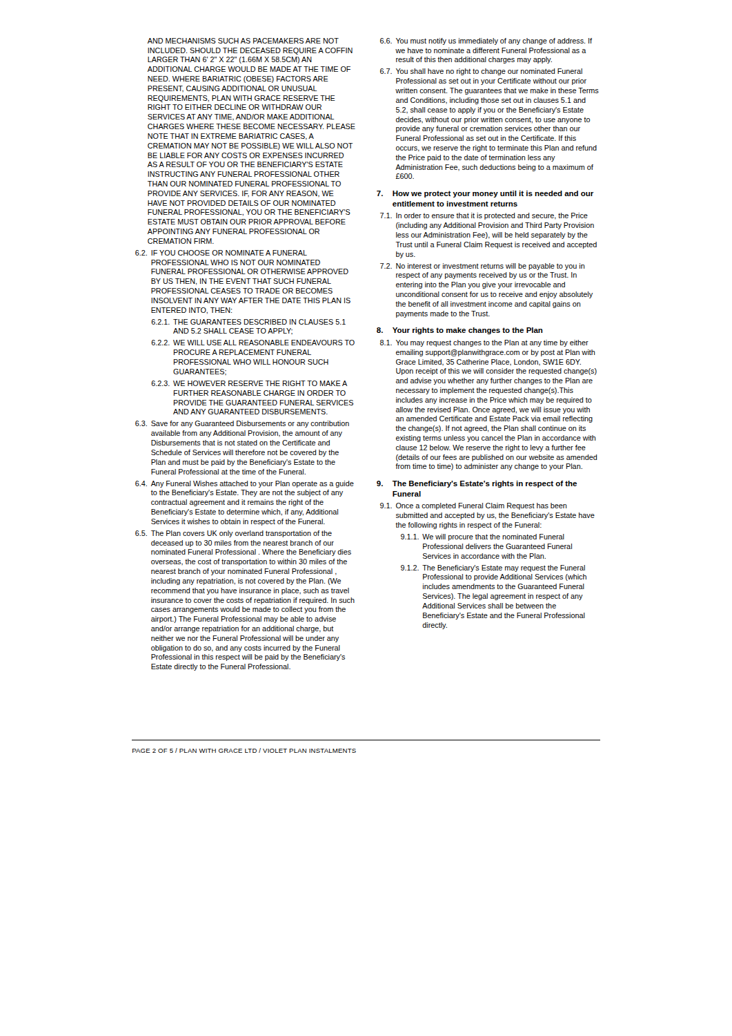and mechanisms such as pacemakers are not included. Should the deceased require a coffin larger than 6' 2" x 22" (1.66m x 58.5cm) an additional charge would be made at the time of need. Where bariatric (obese) factors are present, causing additional or unusual requirements, Plan with Grace reserve the right to either decline or withdraw our services at any time, and/or make additional charges where these become necessary. Please note that in extreme bariatric cases, a cremation may not be possible) We will also not be liable for any costs or expenses incurred as a result of you or the Beneficiary's Estate instructing any Funeral Professional other than our nominated Funeral Professional to provide any services. If, for any reason, we have not provided details of our nominated Funeral Professional, you or the Beneficiary's Estate must obtain our prior approval before appointing any Funeral Professional or Cremation firm.
6.2.
If you choose or nominate a Funeral Professional who is not our nominated Funeral Professional or otherwise approved by us then, in the event that such Funeral Professional ceases to trade or becomes insolvent in any way after the date this Plan is entered into, then:
6.2.1.
The guarantees described in clauses 5.1 and 5.2 shall cease to apply;
6.2.2.
We will use all reasonable endeavours to procure a replacement Funeral Professional who will honour such guarantees;
6.2.3.
We however reserve the right to make a further reasonable charge in order to provide the Guaranteed Funeral Services and any Guaranteed Disbursements.
6.3.
Save for any Guaranteed Disbursements or any contribution available from any Additional Provision, the amount of any Disbursements that is not stated on the Certificate and Schedule of Services will therefore not be covered by the Plan and must be paid by the Beneficiary's Estate to the Funeral Professional at the time of the Funeral.
6.4.
Any Funeral Wishes attached to your Plan operate as a guide to the Beneficiary's Estate. They are not the subject of any contractual agreement and it remains the right of the Beneficiary's Estate to determine which, if any, Additional Services it wishes to obtain in respect of the Funeral.
6.5.
The Plan covers UK only overland transportation of the deceased up to 30 miles from the nearest branch of our nominated Funeral Professional . Where the Beneficiary dies overseas, the cost of transportation to within 30 miles of the nearest branch of your nominated Funeral Professional , including any repatriation, is not covered by the Plan. (We recommend that you have insurance in place, such as travel insurance to cover the costs of repatriation if required. In such cases arrangements would be made to collect you from the airport.) The Funeral Professional may be able to advise and/or arrange repatriation for an additional charge, but neither we nor the Funeral Professional will be under any obligation to do so, and any costs incurred by the Funeral Professional in this respect will be paid by the Beneficiary's Estate directly to the Funeral Professional.
6.6.
You must notify us immediately of any change of address. If we have to nominate a different Funeral Professional as a result of this then additional charges may apply.
6.7.
You shall have no right to change our nominated Funeral Professional as set out in your Certificate without our prior written consent. The guarantees that we make in these Terms and Conditions, including those set out in clauses 5.1 and 5.2, shall cease to apply if you or the Beneficiary's Estate decides, without our prior written consent, to use anyone to provide any funeral or cremation services other than our Funeral Professional as set out in the Certificate. If this occurs, we reserve the right to terminate this Plan and refund the Price paid to the date of termination less any Administration Fee, such deductions being to a maximum of £600.
7. How we protect your money until it is needed and our entitlement to investment returns
7.1.
In order to ensure that it is protected and secure, the Price (including any Additional Provision and Third Party Provision less our Administration Fee), will be held separately by the Trust until a Funeral Claim Request is received and accepted by us.
7.2.
No interest or investment returns will be payable to you in respect of any payments received by us or the Trust. In entering into the Plan you give your irrevocable and unconditional consent for us to receive and enjoy absolutely the benefit of all investment income and capital gains on payments made to the Trust.
8. Your rights to make changes to the Plan
8.1.
You may request changes to the Plan at any time by either emailing support@planwithgrace.com or by post at Plan with Grace Limited, 35 Catherine Place, London, SW1E 6DY. Upon receipt of this we will consider the requested change(s) and advise you whether any further changes to the Plan are necessary to implement the requested change(s).This includes any increase in the Price which may be required to allow the revised Plan. Once agreed, we will issue you with an amended Certificate and Estate Pack via email reflecting the change(s). If not agreed, the Plan shall continue on its existing terms unless you cancel the Plan in accordance with clause 12 below. We reserve the right to levy a further fee (details of our fees are published on our website as amended from time to time) to administer any change to your Plan.
9. The Beneficiary's Estate's rights in respect of the Funeral
9.1.
Once a completed Funeral Claim Request has been submitted and accepted by us, the Beneficiary's Estate have the following rights in respect of the Funeral:
9.1.1.
We will procure that the nominated Funeral Professional delivers the Guaranteed Funeral Services in accordance with the Plan.
9.1.2.
The Beneficiary's Estate may request the Funeral Professional to provide Additional Services (which includes amendments to the Guaranteed Funeral Services). The legal agreement in respect of any Additional Services shall be between the Beneficiary's Estate and the Funeral Professional directly.
PAGE 2 OF 5 / PLAN WITH GRACE LTD / VIOLET PLAN INSTALMENTS